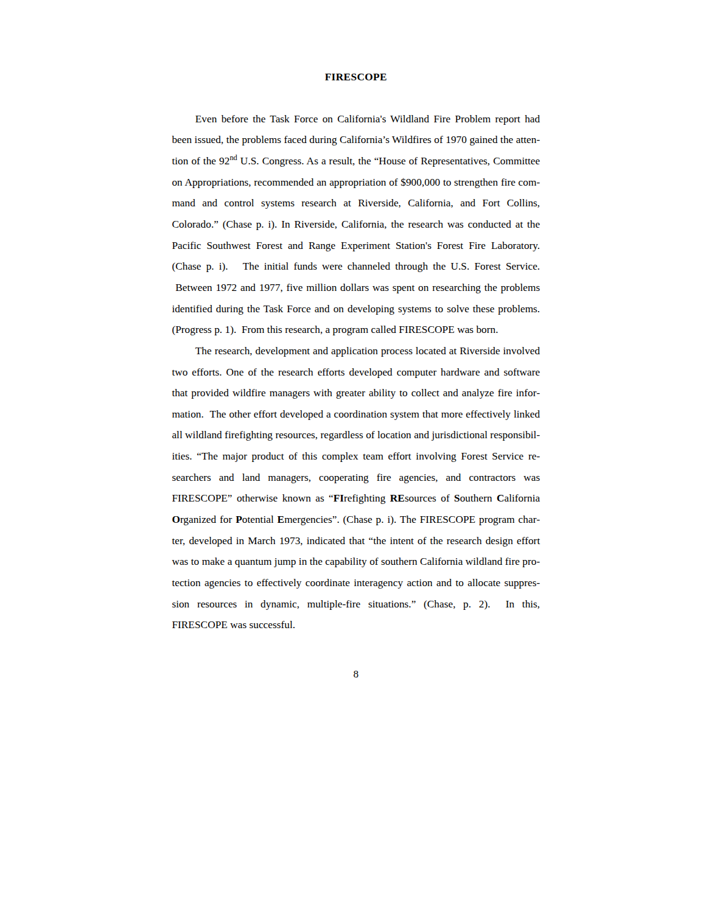FIRESCOPE
Even before the Task Force on California's Wildland Fire Problem report had been issued, the problems faced during California’s Wildfires of 1970 gained the attention of the 92nd U.S. Congress. As a result, the “House of Representatives, Committee on Appropriations, recommended an appropriation of $900,000 to strengthen fire command and control systems research at Riverside, California, and Fort Collins, Colorado.” (Chase p. i). In Riverside, California, the research was conducted at the Pacific Southwest Forest and Range Experiment Station's Forest Fire Laboratory. (Chase p. i). The initial funds were channeled through the U.S. Forest Service. Between 1972 and 1977, five million dollars was spent on researching the problems identified during the Task Force and on developing systems to solve these problems. (Progress p. 1). From this research, a program called FIRESCOPE was born.
The research, development and application process located at Riverside involved two efforts. One of the research efforts developed computer hardware and software that provided wildfire managers with greater ability to collect and analyze fire information. The other effort developed a coordination system that more effectively linked all wildland firefighting resources, regardless of location and jurisdictional responsibilities. “The major product of this complex team effort involving Forest Service researchers and land managers, cooperating fire agencies, and contractors was FIRESCOPE” otherwise known as “FIrefighting REsources of Southern California Organized for Potential Emergencies”. (Chase p. i). The FIRESCOPE program charter, developed in March 1973, indicated that “the intent of the research design effort was to make a quantum jump in the capability of southern California wildland fire protection agencies to effectively coordinate interagency action and to allocate suppression resources in dynamic, multiple-fire situations.” (Chase, p. 2). In this, FIRESCOPE was successful.
8